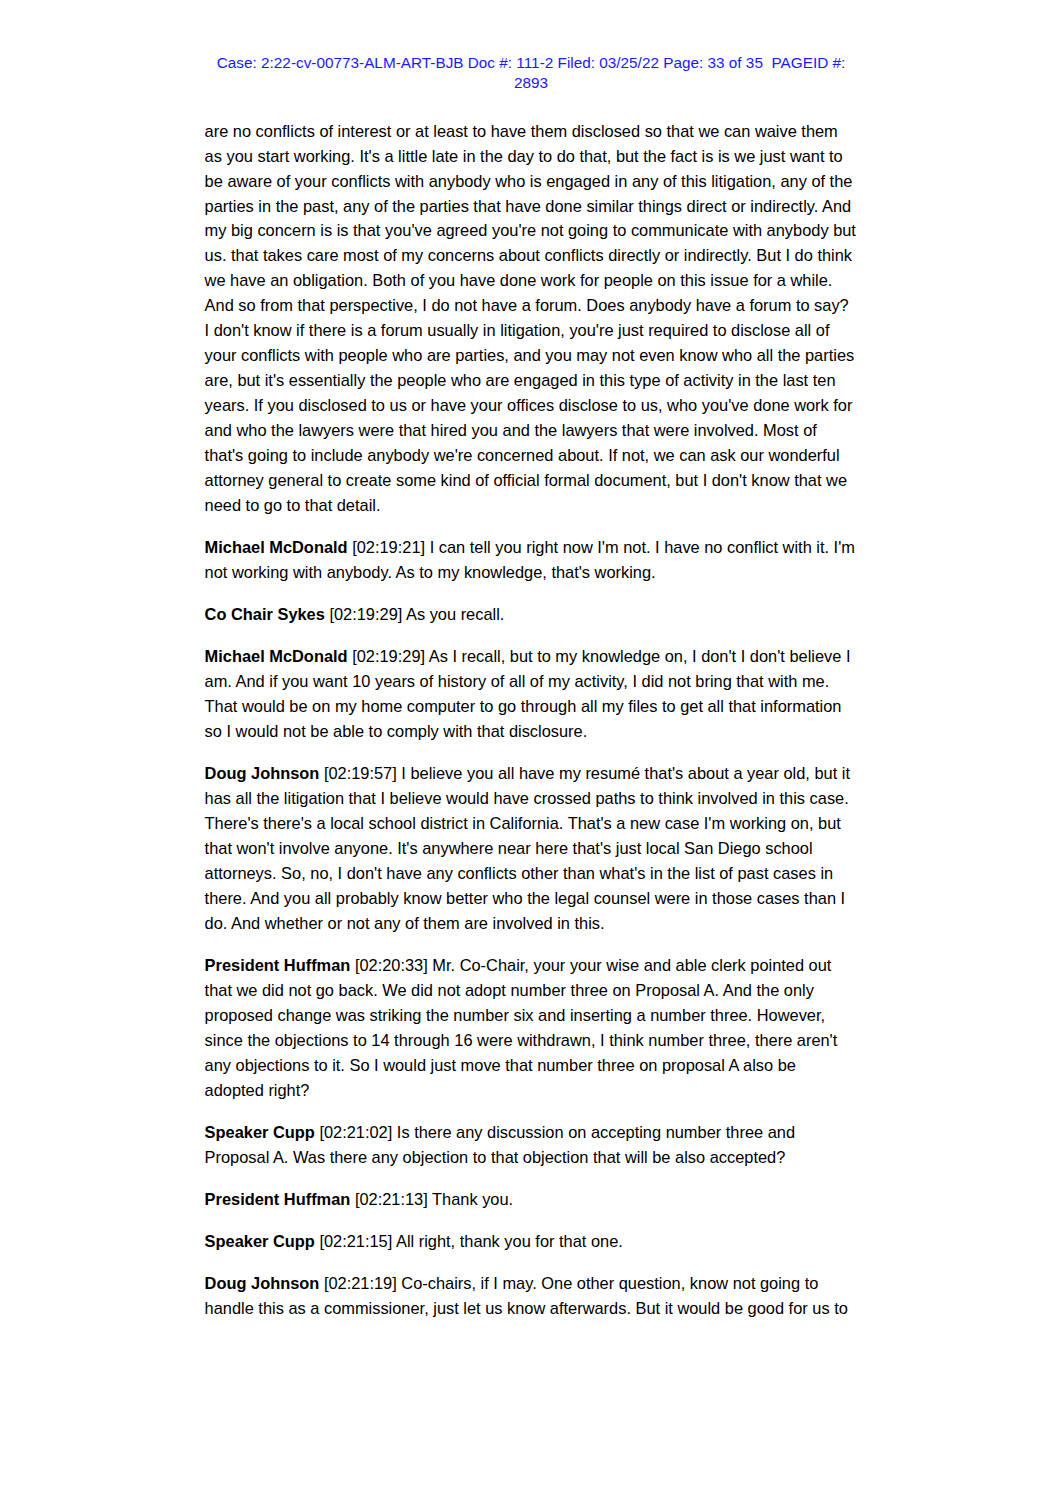Case: 2:22-cv-00773-ALM-ART-BJB Doc #: 111-2 Filed: 03/25/22 Page: 33 of 35 PAGEID #: 2893
are no conflicts of interest or at least to have them disclosed so that we can waive them as you start working. It's a little late in the day to do that, but the fact is is we just want to be aware of your conflicts with anybody who is engaged in any of this litigation, any of the parties in the past, any of the parties that have done similar things direct or indirectly. And my big concern is is that you've agreed you're not going to communicate with anybody but us. that takes care most of my concerns about conflicts directly or indirectly. But I do think we have an obligation. Both of you have done work for people on this issue for a while. And so from that perspective, I do not have a forum. Does anybody have a forum to say? I don't know if there is a forum usually in litigation, you're just required to disclose all of your conflicts with people who are parties, and you may not even know who all the parties are, but it's essentially the people who are engaged in this type of activity in the last ten years. If you disclosed to us or have your offices disclose to us, who you've done work for and who the lawyers were that hired you and the lawyers that were involved. Most of that's going to include anybody we're concerned about. If not, we can ask our wonderful attorney general to create some kind of official formal document, but I don't know that we need to go to that detail.
Michael McDonald [02:19:21] I can tell you right now I'm not. I have no conflict with it. I'm not working with anybody. As to my knowledge, that's working.
Co Chair Sykes [02:19:29] As you recall.
Michael McDonald [02:19:29] As I recall, but to my knowledge on, I don't I don't believe I am. And if you want 10 years of history of all of my activity, I did not bring that with me. That would be on my home computer to go through all my files to get all that information so I would not be able to comply with that disclosure.
Doug Johnson [02:19:57] I believe you all have my resumé that's about a year old, but it has all the litigation that I believe would have crossed paths to think involved in this case. There's there's a local school district in California. That's a new case I'm working on, but that won't involve anyone. It's anywhere near here that's just local San Diego school attorneys. So, no, I don't have any conflicts other than what's in the list of past cases in there. And you all probably know better who the legal counsel were in those cases than I do. And whether or not any of them are involved in this.
President Huffman [02:20:33] Mr. Co-Chair, your your wise and able clerk pointed out that we did not go back. We did not adopt number three on Proposal A. And the only proposed change was striking the number six and inserting a number three. However, since the objections to 14 through 16 were withdrawn, I think number three, there aren't any objections to it. So I would just move that number three on proposal A also be adopted right?
Speaker Cupp [02:21:02] Is there any discussion on accepting number three and Proposal A. Was there any objection to that objection that will be also accepted?
President Huffman [02:21:13] Thank you.
Speaker Cupp [02:21:15] All right, thank you for that one.
Doug Johnson [02:21:19] Co-chairs, if I may. One other question, know not going to handle this as a commissioner, just let us know afterwards. But it would be good for us to